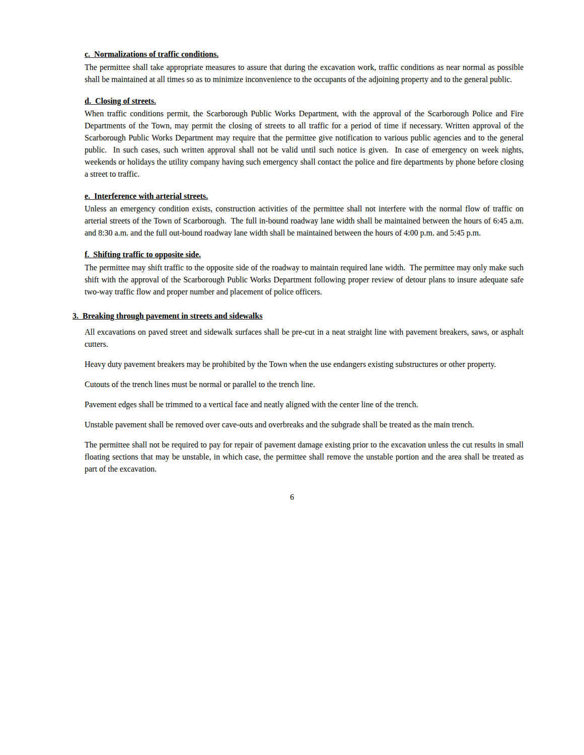c. Normalizations of traffic conditions.
The permittee shall take appropriate measures to assure that during the excavation work, traffic conditions as near normal as possible shall be maintained at all times so as to minimize inconvenience to the occupants of the adjoining property and to the general public.
d. Closing of streets.
When traffic conditions permit, the Scarborough Public Works Department, with the approval of the Scarborough Police and Fire Departments of the Town, may permit the closing of streets to all traffic for a period of time if necessary. Written approval of the Scarborough Public Works Department may require that the permittee give notification to various public agencies and to the general public. In such cases, such written approval shall not be valid until such notice is given. In case of emergency on week nights, weekends or holidays the utility company having such emergency shall contact the police and fire departments by phone before closing a street to traffic.
e. Interference with arterial streets.
Unless an emergency condition exists, construction activities of the permittee shall not interfere with the normal flow of traffic on arterial streets of the Town of Scarborough. The full in-bound roadway lane width shall be maintained between the hours of 6:45 a.m. and 8:30 a.m. and the full out-bound roadway lane width shall be maintained between the hours of 4:00 p.m. and 5:45 p.m.
f. Shifting traffic to opposite side.
The permittee may shift traffic to the opposite side of the roadway to maintain required lane width. The permittee may only make such shift with the approval of the Scarborough Public Works Department following proper review of detour plans to insure adequate safe two-way traffic flow and proper number and placement of police officers.
3. Breaking through pavement in streets and sidewalks
All excavations on paved street and sidewalk surfaces shall be pre-cut in a neat straight line with pavement breakers, saws, or asphalt cutters.
Heavy duty pavement breakers may be prohibited by the Town when the use endangers existing substructures or other property.
Cutouts of the trench lines must be normal or parallel to the trench line.
Pavement edges shall be trimmed to a vertical face and neatly aligned with the center line of the trench.
Unstable pavement shall be removed over cave-outs and overbreaks and the subgrade shall be treated as the main trench.
The permittee shall not be required to pay for repair of pavement damage existing prior to the excavation unless the cut results in small floating sections that may be unstable, in which case, the permittee shall remove the unstable portion and the area shall be treated as part of the excavation.
6